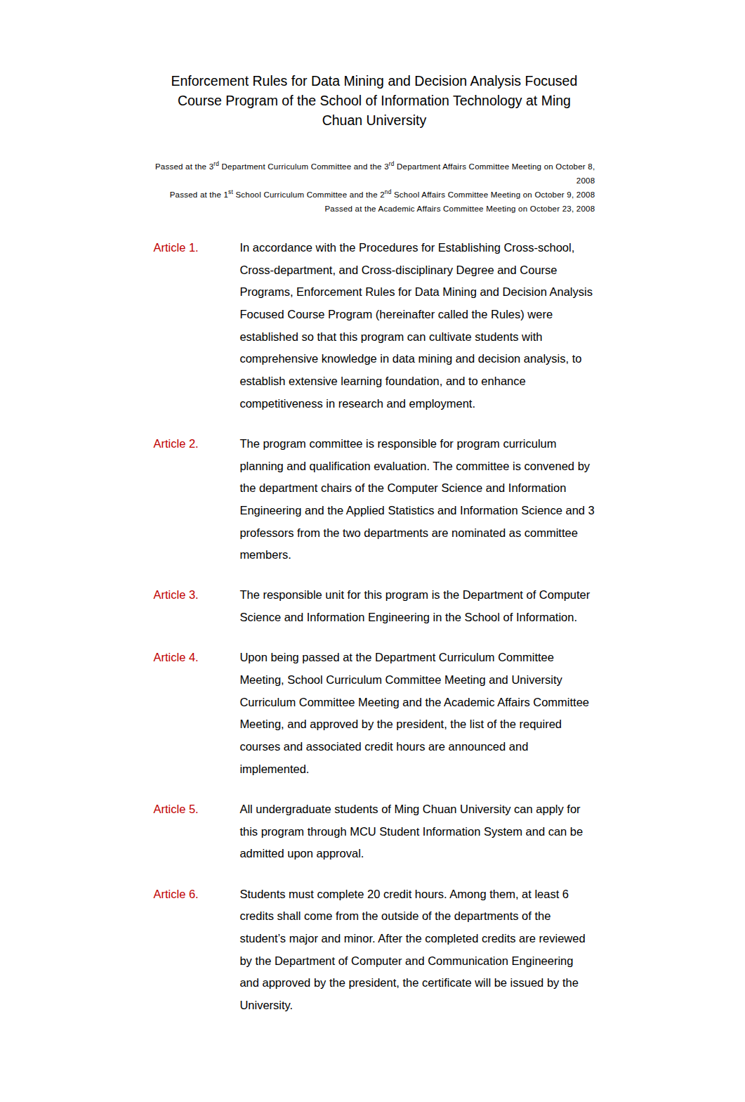Enforcement Rules for Data Mining and Decision Analysis Focused Course Program of the School of Information Technology at Ming Chuan University
Passed at the 3rd Department Curriculum Committee and the 3rd Department Affairs Committee Meeting on October 8, 2008
Passed at the 1st School Curriculum Committee and the 2nd School Affairs Committee Meeting on October 9, 2008
Passed at the Academic Affairs Committee Meeting on October 23, 2008
| Article 1. | In accordance with the Procedures for Establishing Cross-school, Cross-department, and Cross-disciplinary Degree and Course Programs, Enforcement Rules for Data Mining and Decision Analysis Focused Course Program (hereinafter called the Rules) were established so that this program can cultivate students with comprehensive knowledge in data mining and decision analysis, to establish extensive learning foundation, and to enhance competitiveness in research and employment. |
| Article 2. | The program committee is responsible for program curriculum planning and qualification evaluation. The committee is convened by the department chairs of the Computer Science and Information Engineering and the Applied Statistics and Information Science and 3 professors from the two departments are nominated as committee members. |
| Article 3. | The responsible unit for this program is the Department of Computer Science and Information Engineering in the School of Information. |
| Article 4. | Upon being passed at the Department Curriculum Committee Meeting, School Curriculum Committee Meeting and University Curriculum Committee Meeting and the Academic Affairs Committee Meeting, and approved by the president, the list of the required courses and associated credit hours are announced and implemented. |
| Article 5. | All undergraduate students of Ming Chuan University can apply for this program through MCU Student Information System and can be admitted upon approval. |
| Article 6. | Students must complete 20 credit hours. Among them, at least 6 credits shall come from the outside of the departments of the student’s major and minor. After the completed credits are reviewed by the Department of Computer and Communication Engineering and approved by the president, the certificate will be issued by the University. |